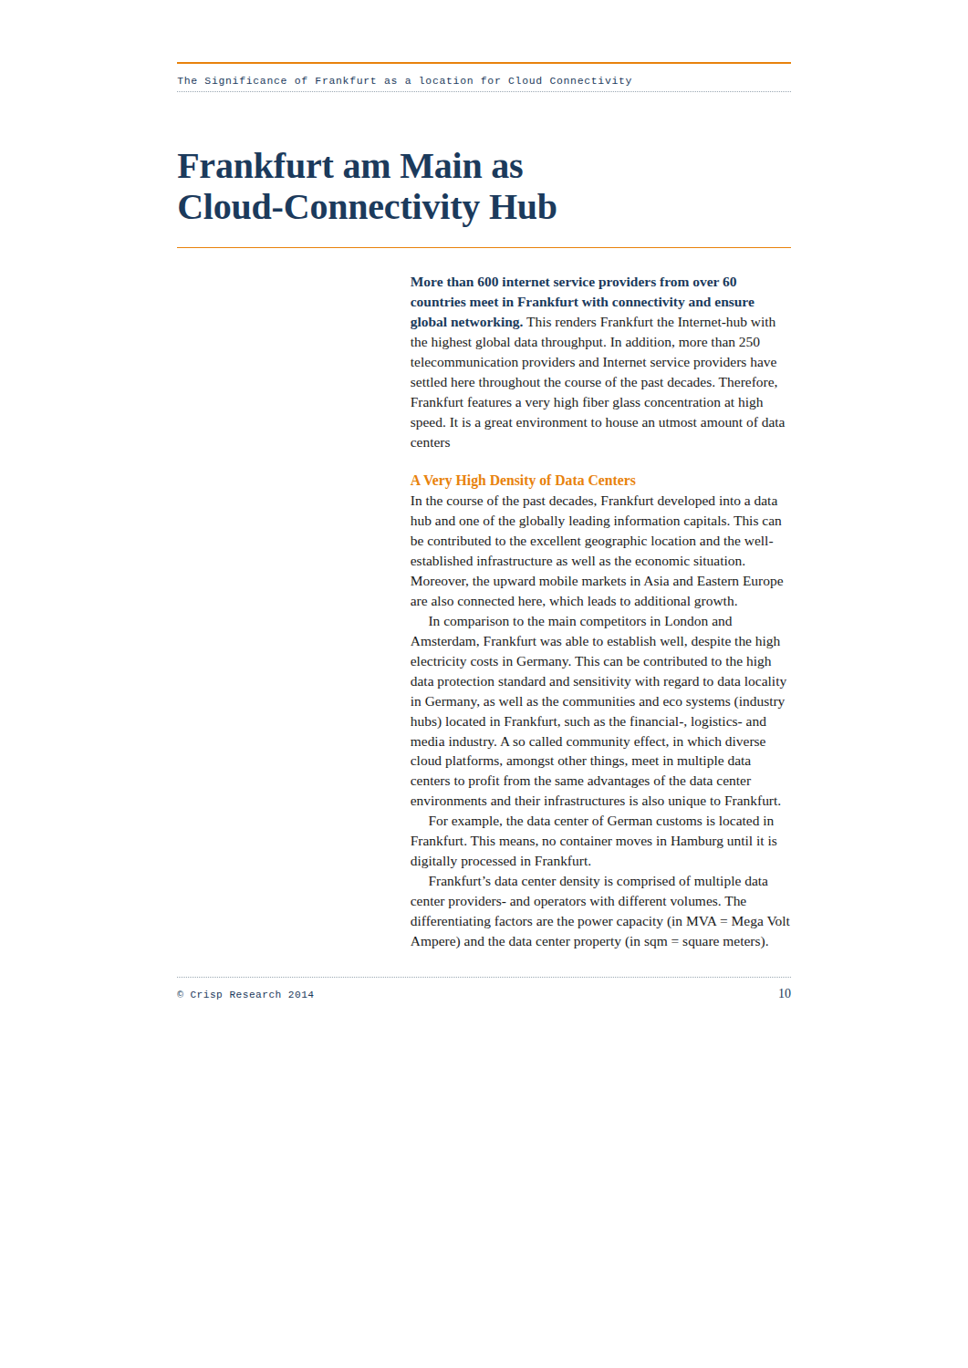The Significance of Frankfurt as a location for Cloud Connectivity
Frankfurt am Main as
Cloud-Connectivity Hub
More than 600 internet service providers from over 60 countries meet in Frankfurt with connectivity and ensure global networking. This renders Frankfurt the Internet-hub with the highest global data throughput. In addition, more than 250 telecommunication providers and Internet service providers have settled here throughout the course of the past decades. Therefore, Frankfurt features a very high fiber glass concentration at high speed. It is a great environment to house an utmost amount of data centers
A Very High Density of Data Centers
In the course of the past decades, Frankfurt developed into a data hub and one of the globally leading information capitals. This can be contributed to the excellent geographic location and the well-established infrastructure as well as the economic situation. Moreover, the upward mobile markets in Asia and Eastern Europe are also connected here, which leads to additional growth.
In comparison to the main competitors in London and Amsterdam, Frankfurt was able to establish well, despite the high electricity costs in Germany. This can be contributed to the high data protection standard and sensitivity with regard to data locality in Germany, as well as the communities and eco systems (industry hubs) located in Frankfurt, such as the financial-, logistics- and media industry. A so called community effect, in which diverse cloud platforms, amongst other things, meet in multiple data centers to profit from the same advantages of the data center environments and their infrastructures is also unique to Frankfurt.
For example, the data center of German customs is located in Frankfurt. This means, no container moves in Hamburg until it is digitally processed in Frankfurt.
Frankfurt’s data center density is comprised of multiple data center providers- and operators with different volumes. The differentiating factors are the power capacity (in MVA = Mega Volt Ampere) and the data center property (in sqm = square meters).
© Crisp Research 2014
10